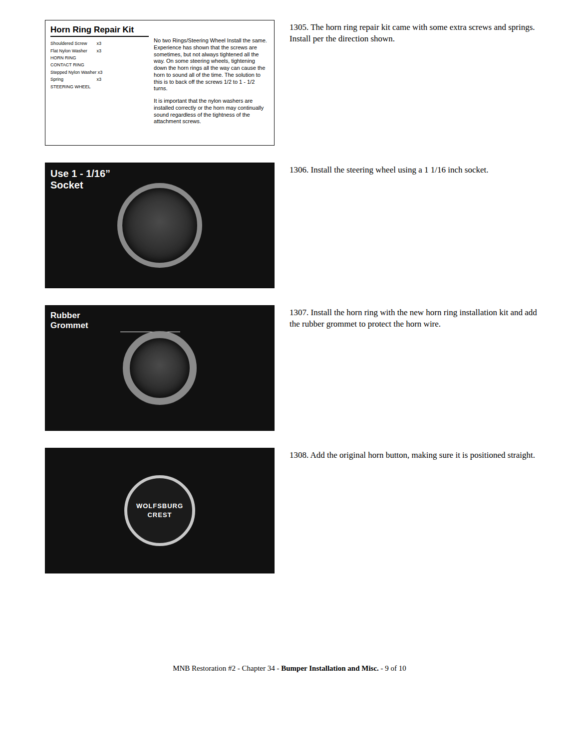Horn Ring Repair Kit
Shouldered Screw x3
Flat Nylon Washer x3
HORN RING
CONTACT RING
Stepped Nylon Washer x3
Spring x3
STEERING WHEEL
No two Rings/Steering Wheel Install the same. Experience has shown that the screws are sometimes, but not always tightened all the way. On some steering wheels, tightening down the horn rings all the way can cause the horn to sound all of the time. The solution to this is to back off the screws 1/2 to 1 - 1/2 turns.
It is important that the nylon washers are installed correctly or the horn may continually sound regardless of the tightness of the attachment screws.
1305. The horn ring repair kit came with some extra screws and springs. Install per the direction shown.
Use 1 - 1/16”
Socket
1306. Install the steering wheel using a 1 1/16 inch socket.
Rubber
Grommet
1307. Install the horn ring with the new horn ring installation kit and add the rubber grommet to protect the horn wire.
WOLFSBURG
CREST
1308. Add the original horn button, making sure it is positioned straight.
MNB Restoration #2 - Chapter 34 - Bumper Installation and Misc. - 9 of 10